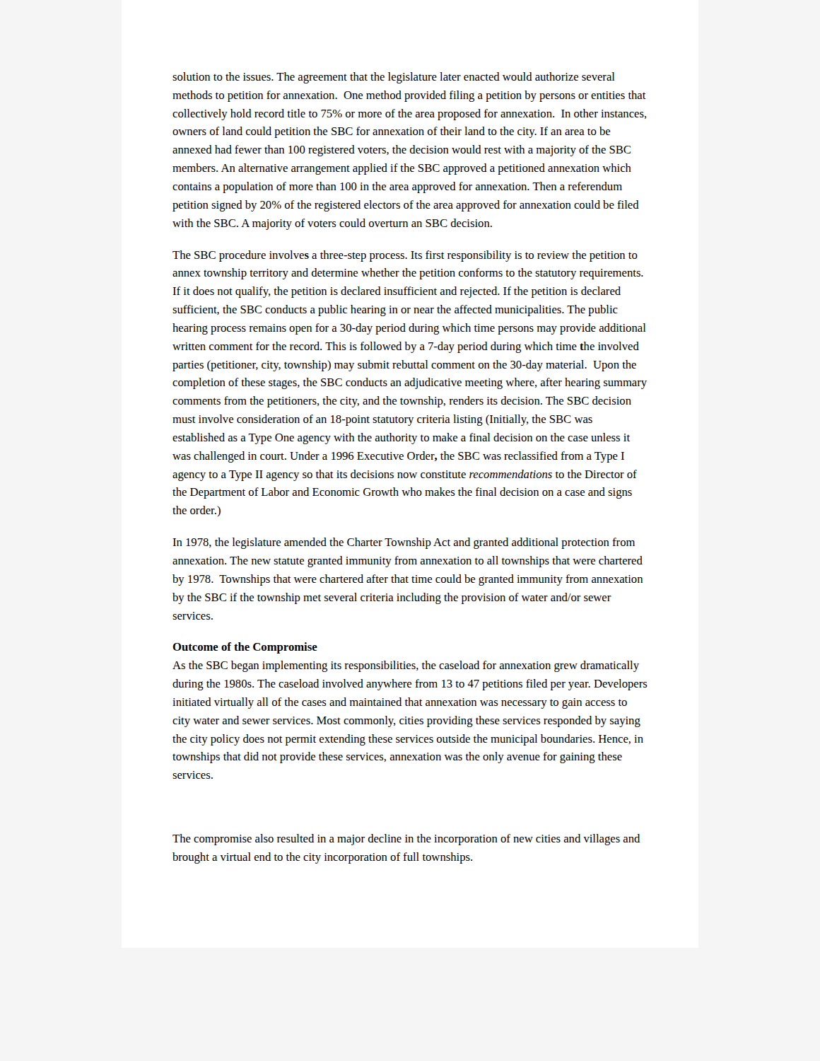solution to the issues. The agreement that the legislature later enacted would authorize several methods to petition for annexation. One method provided filing a petition by persons or entities that collectively hold record title to 75% or more of the area proposed for annexation. In other instances, owners of land could petition the SBC for annexation of their land to the city. If an area to be annexed had fewer than 100 registered voters, the decision would rest with a majority of the SBC members. An alternative arrangement applied if the SBC approved a petitioned annexation which contains a population of more than 100 in the area approved for annexation. Then a referendum petition signed by 20% of the registered electors of the area approved for annexation could be filed with the SBC. A majority of voters could overturn an SBC decision.
The SBC procedure involves a three-step process. Its first responsibility is to review the petition to annex township territory and determine whether the petition conforms to the statutory requirements. If it does not qualify, the petition is declared insufficient and rejected. If the petition is declared sufficient, the SBC conducts a public hearing in or near the affected municipalities. The public hearing process remains open for a 30-day period during which time persons may provide additional written comment for the record. This is followed by a 7-day period during which time the involved parties (petitioner, city, township) may submit rebuttal comment on the 30-day material. Upon the completion of these stages, the SBC conducts an adjudicative meeting where, after hearing summary comments from the petitioners, the city, and the township, renders its decision. The SBC decision must involve consideration of an 18-point statutory criteria listing (Initially, the SBC was established as a Type One agency with the authority to make a final decision on the case unless it was challenged in court. Under a 1996 Executive Order, the SBC was reclassified from a Type I agency to a Type II agency so that its decisions now constitute recommendations to the Director of the Department of Labor and Economic Growth who makes the final decision on a case and signs the order.)
In 1978, the legislature amended the Charter Township Act and granted additional protection from annexation. The new statute granted immunity from annexation to all townships that were chartered by 1978. Townships that were chartered after that time could be granted immunity from annexation by the SBC if the township met several criteria including the provision of water and/or sewer services.
Outcome of the Compromise
As the SBC began implementing its responsibilities, the caseload for annexation grew dramatically during the 1980s. The caseload involved anywhere from 13 to 47 petitions filed per year. Developers initiated virtually all of the cases and maintained that annexation was necessary to gain access to city water and sewer services. Most commonly, cities providing these services responded by saying the city policy does not permit extending these services outside the municipal boundaries. Hence, in townships that did not provide these services, annexation was the only avenue for gaining these services.
The compromise also resulted in a major decline in the incorporation of new cities and villages and brought a virtual end to the city incorporation of full townships.